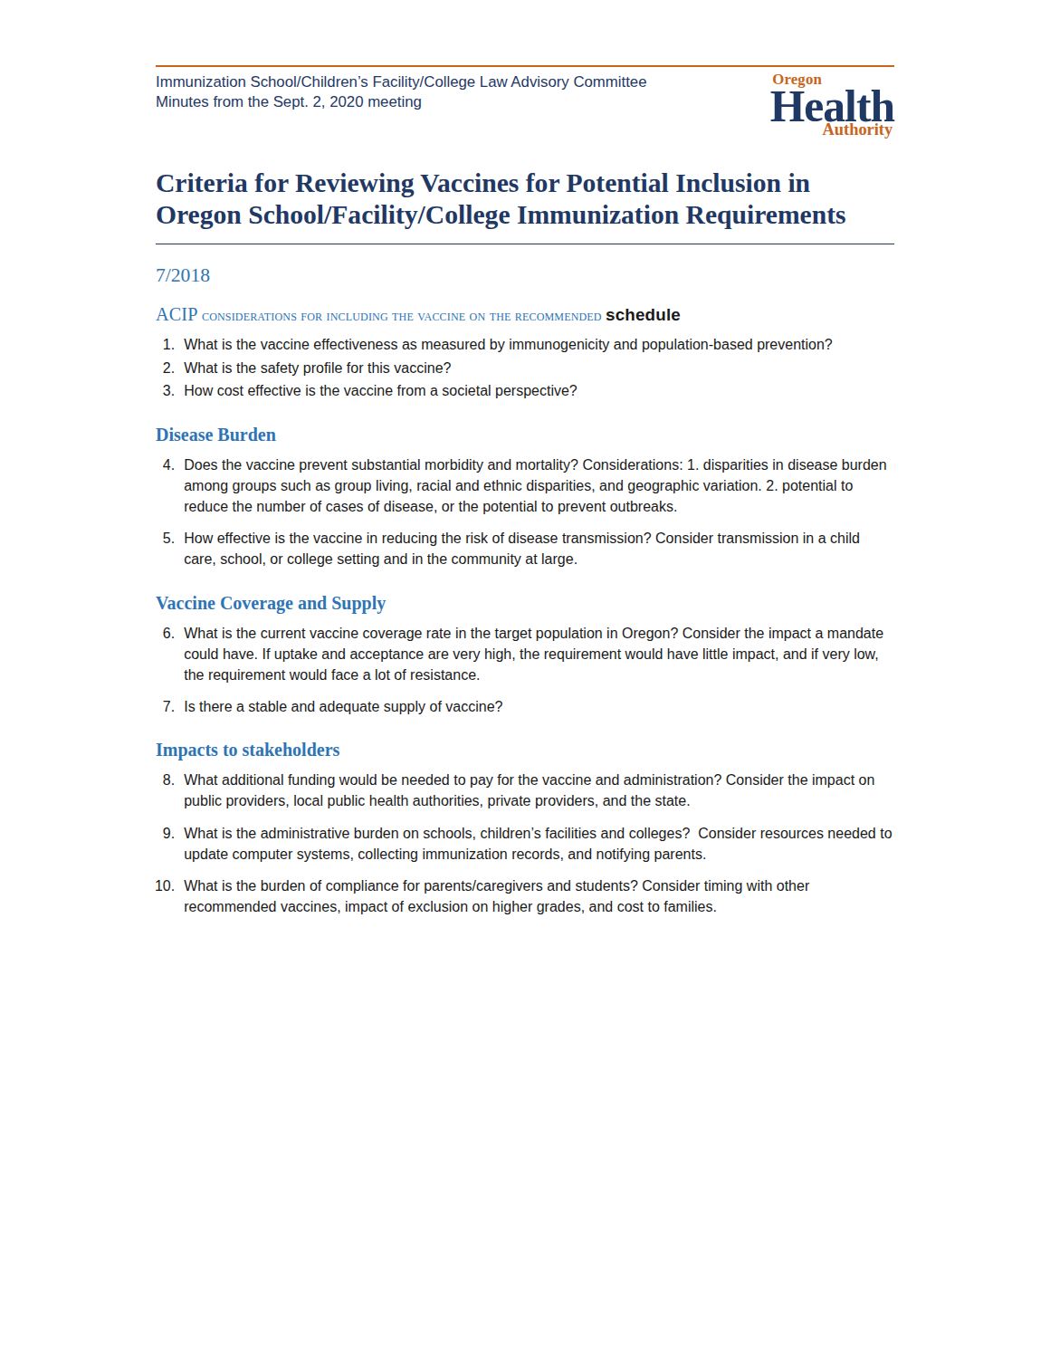Immunization School/Children’s Facility/College Law Advisory Committee
Minutes from the Sept. 2, 2020 meeting
Oregon Health Authority
Criteria for Reviewing Vaccines for Potential Inclusion in Oregon School/Facility/College Immunization Requirements
7/2018
ACIP considerations for including the vaccine on the recommended schedule
What is the vaccine effectiveness as measured by immunogenicity and population-based prevention?
What is the safety profile for this vaccine?
How cost effective is the vaccine from a societal perspective?
Disease Burden
Does the vaccine prevent substantial morbidity and mortality? Considerations: 1. disparities in disease burden among groups such as group living, racial and ethnic disparities, and geographic variation. 2. potential to reduce the number of cases of disease, or the potential to prevent outbreaks.
How effective is the vaccine in reducing the risk of disease transmission? Consider transmission in a child care, school, or college setting and in the community at large.
Vaccine Coverage and Supply
What is the current vaccine coverage rate in the target population in Oregon? Consider the impact a mandate could have. If uptake and acceptance are very high, the requirement would have little impact, and if very low, the requirement would face a lot of resistance.
Is there a stable and adequate supply of vaccine?
Impacts to stakeholders
What additional funding would be needed to pay for the vaccine and administration? Consider the impact on public providers, local public health authorities, private providers, and the state.
What is the administrative burden on schools, children’s facilities and colleges? Consider resources needed to update computer systems, collecting immunization records, and notifying parents.
What is the burden of compliance for parents/caregivers and students? Consider timing with other recommended vaccines, impact of exclusion on higher grades, and cost to families.